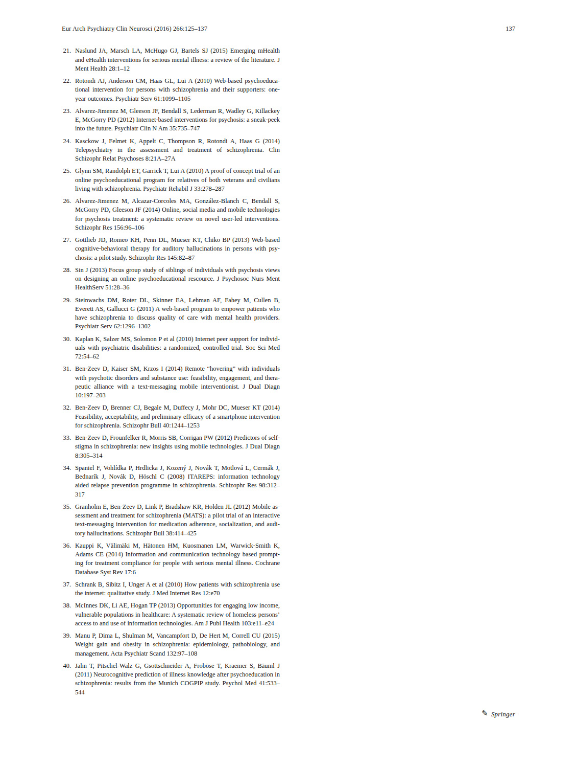Eur Arch Psychiatry Clin Neurosci (2016) 266:125–137
137
Naslund JA, Marsch LA, McHugo GJ, Bartels SJ (2015) Emerging mHealth and eHealth interventions for serious mental illness: a review of the literature. J Ment Health 28:1–12
Rotondi AJ, Anderson CM, Haas GL, Lui A (2010) Web-based psychoeducational intervention for persons with schizophrenia and their supporters: one-year outcomes. Psychiatr Serv 61:1099–1105
Alvarez-Jimenez M, Gleeson JF, Bendall S, Lederman R, Wadley G, Killackey E, McGorry PD (2012) Internet-based interventions for psychosis: a sneak-peek into the future. Psychiatr Clin N Am 35:735–747
Kasckow J, Felmet K, Appelt C, Thompson R, Rotondi A, Haas G (2014) Telepsychiatry in the assessment and treatment of schizophrenia. Clin Schizophr Relat Psychoses 8:21A–27A
Glynn SM, Randolph ET, Garrick T, Lui A (2010) A proof of concept trial of an online psychoeducational program for relatives of both veterans and civilians living with schizophrenia. Psychiatr Rehabil J 33:278–287
Alvarez-Jimenez M, Alcazar-Corcoles MA, González-Blanch C, Bendall S, McGorry PD, Gleeson JF (2014) Online, social media and mobile technologies for psychosis treatment: a systematic review on novel user-led interventions. Schizophr Res 156:96–106
Gottlieb JD, Romeo KH, Penn DL, Mueser KT, Chiko BP (2013) Web-based cognitive-behavioral therapy for auditory hallucinations in persons with psychosis: a pilot study. Schizophr Res 145:82–87
Sin J (2013) Focus group study of siblings of individuals with psychosis views on designing an online psychoeducational rescource. J Psychosoc Nurs Ment HealthServ 51:28–36
Steinwachs DM, Roter DL, Skinner EA, Lehman AF, Fahey M, Cullen B, Everett AS, Gallucci G (2011) A web-based program to empower patients who have schizophrenia to discuss quality of care with mental health providers. Psychiatr Serv 62:1296–1302
Kaplan K, Salzer MS, Solomon P et al (2010) Internet peer support for individuals with psychiatric disabilities: a randomized, controlled trial. Soc Sci Med 72:54–62
Ben-Zeev D, Kaiser SM, Krzos I (2014) Remote “hovering” with individuals with psychotic disorders and substance use: feasibility, engagement, and therapeutic alliance with a text-messaging mobile interventionist. J Dual Diagn 10:197–203
Ben-Zeev D, Brenner CJ, Begale M, Duffecy J, Mohr DC, Mueser KT (2014) Feasibility, acceptability, and preliminary efficacy of a smartphone intervention for schizophrenia. Schizophr Bull 40:1244–1253
Ben-Zeev D, Frounfelker R, Morris SB, Corrigan PW (2012) Predictors of self-stigma in schizophrenia: new insights using mobile technologies. J Dual Diagn 8:305–314
Spaniel F, Vohlídka P, Hrdlicka J, Kozený J, Novák T, Motlová L, Cermák J, Bednarík J, Novák D, Höschl C (2008) ITAREPS: information technology aided relapse prevention programme in schizophrenia. Schizophr Res 98:312–317
Granholm E, Ben-Zeev D, Link P, Bradshaw KR, Holden JL (2012) Mobile assessment and treatment for schizophrenia (MATS): a pilot trial of an interactive text-messaging intervention for medication adherence, socialization, and auditory hallucinations. Schizophr Bull 38:414–425
Kauppi K, Välimäki M, Hätonen HM, Kuosmanen LM, Warwick-Smith K, Adams CE (2014) Information and communication technology based prompting for treatment compliance for people with serious mental illness. Cochrane Database Syst Rev 17:6
Schrank B, Sibitz I, Unger A et al (2010) How patients with schizophrenia use the internet: qualitative study. J Med Internet Res 12:e70
McInnes DK, Li AE, Hogan TP (2013) Opportunities for engaging low income, vulnerable populations in healthcare: A systematic review of homeless persons’ access to and use of information technologies. Am J Publ Health 103:e11–e24
Manu P, Dima L, Shulman M, Vancampfort D, De Hert M, Correll CU (2015) Weight gain and obesity in schizophrenia: epidemiology, pathobiology, and management. Acta Psychiatr Scand 132:97–108
Jahn T, Pitschel-Walz G, Gsottschneider A, Froböse T, Kraemer S, Bäuml J (2011) Neurocognitive prediction of illness knowledge after psychoeducation in schizophrenia: results from the Munich COGPIP study. Psychol Med 41:533–544
✎ Springer